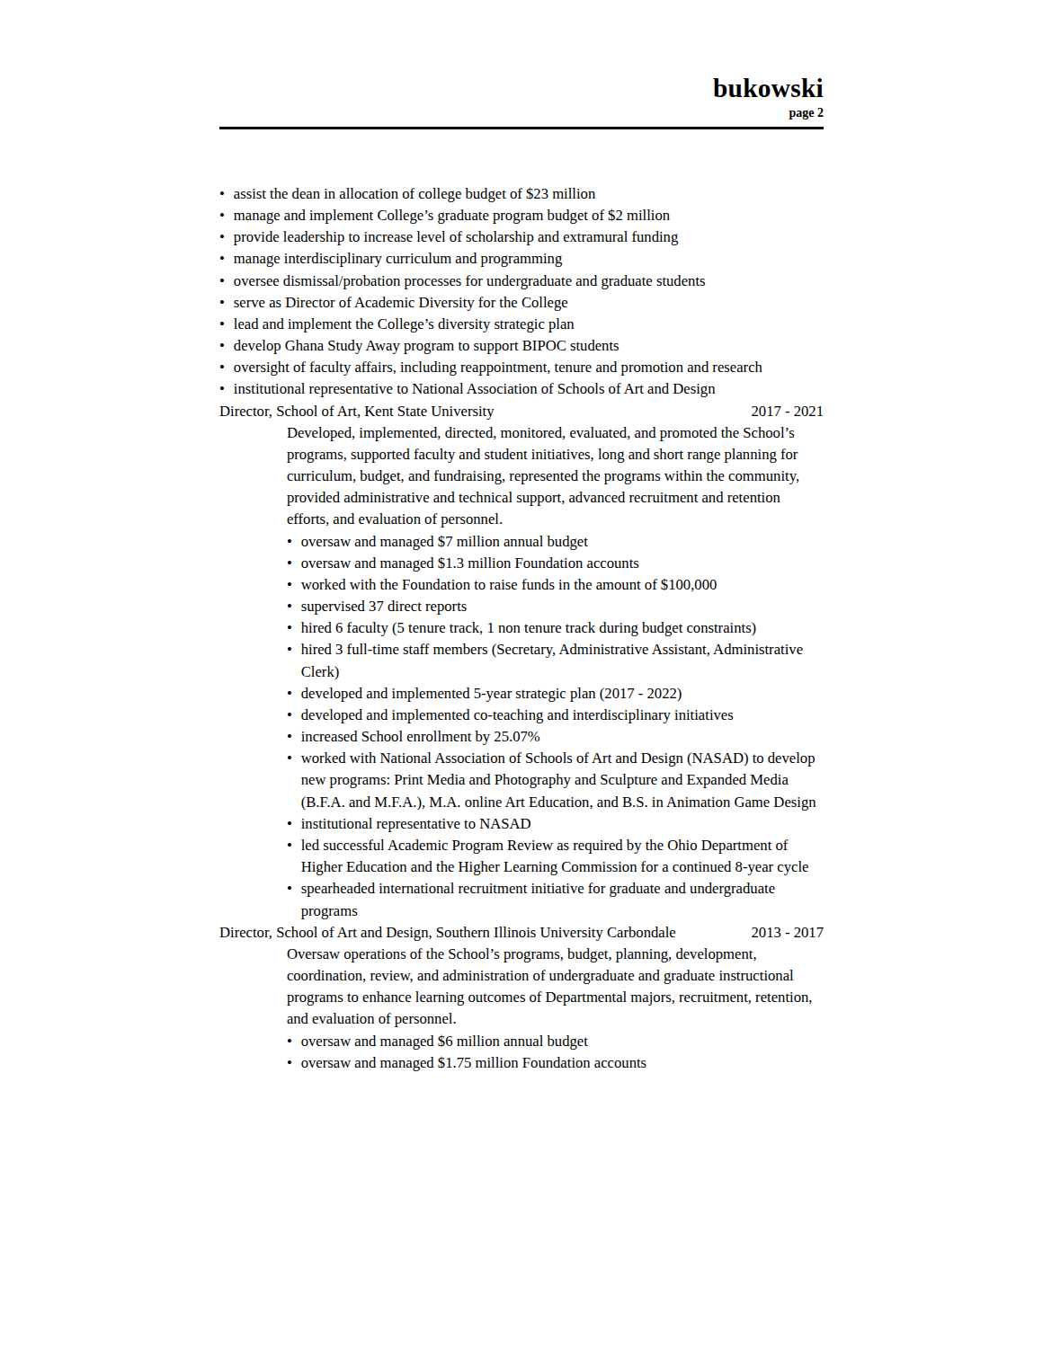bukowski
page 2
assist the dean in allocation of college budget of $23 million
manage and implement College’s graduate program budget of $2 million
provide leadership to increase level of scholarship and extramural funding
manage interdisciplinary curriculum and programming
oversee dismissal/probation processes for undergraduate and graduate students
serve as Director of Academic Diversity for the College
lead and implement the College’s diversity strategic plan
develop Ghana Study Away program to support BIPOC students
oversight of faculty affairs, including reappointment, tenure and promotion and research
institutional representative to National Association of Schools of Art and Design
Director, School of Art, Kent State University 2017 - 2021
Developed, implemented, directed, monitored, evaluated, and promoted the School’s programs, supported faculty and student initiatives, long and short range planning for curriculum, budget, and fundraising, represented the programs within the community, provided administrative and technical support, advanced recruitment and retention efforts, and evaluation of personnel.
oversaw and managed $7 million annual budget
oversaw and managed $1.3 million Foundation accounts
worked with the Foundation to raise funds in the amount of $100,000
supervised 37 direct reports
hired 6 faculty (5 tenure track, 1 non tenure track during budget constraints)
hired 3 full-time staff members (Secretary, Administrative Assistant, Administrative Clerk)
developed and implemented 5-year strategic plan (2017 - 2022)
developed and implemented co-teaching and interdisciplinary initiatives
increased School enrollment by 25.07%
worked with National Association of Schools of Art and Design (NASAD) to develop new programs: Print Media and Photography and Sculpture and Expanded Media (B.F.A. and M.F.A.), M.A. online Art Education, and B.S. in Animation Game Design
institutional representative to NASAD
led successful Academic Program Review as required by the Ohio Department of Higher Education and the Higher Learning Commission for a continued 8-year cycle
spearheaded international recruitment initiative for graduate and undergraduate programs
Director, School of Art and Design, Southern Illinois University Carbondale 2013 - 2017
Oversaw operations of the School’s programs, budget, planning, development, coordination, review, and administration of undergraduate and graduate instructional programs to enhance learning outcomes of Departmental majors, recruitment, retention, and evaluation of personnel.
oversaw and managed $6 million annual budget
oversaw and managed $1.75 million Foundation accounts